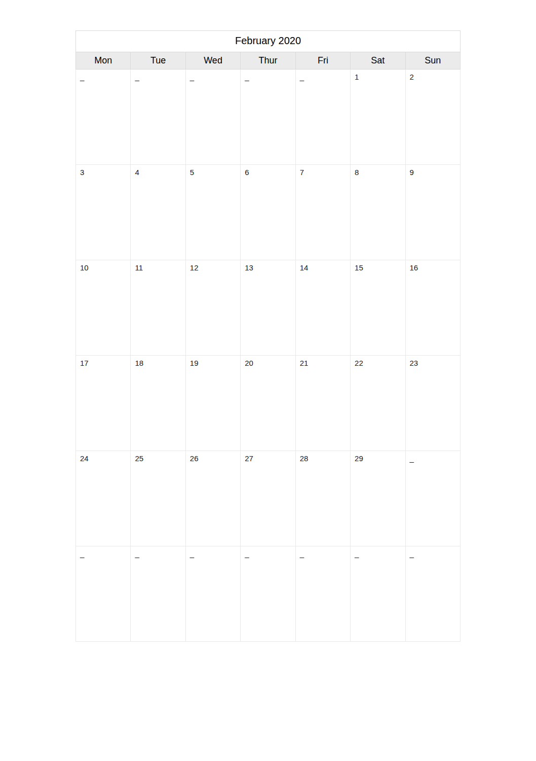February 2020
| Mon | Tue | Wed | Thur | Fri | Sat | Sun |
| --- | --- | --- | --- | --- | --- | --- |
| _ | _ | _ | _ | _ | 1 | 2 |
| 3 | 4 | 5 | 6 | 7 | 8 | 9 |
| 10 | 11 | 12 | 13 | 14 | 15 | 16 |
| 17 | 18 | 19 | 20 | 21 | 22 | 23 |
| 24 | 25 | 26 | 27 | 28 | 29 | _ |
| _ | _ | _ | _ | _ | _ | _ |